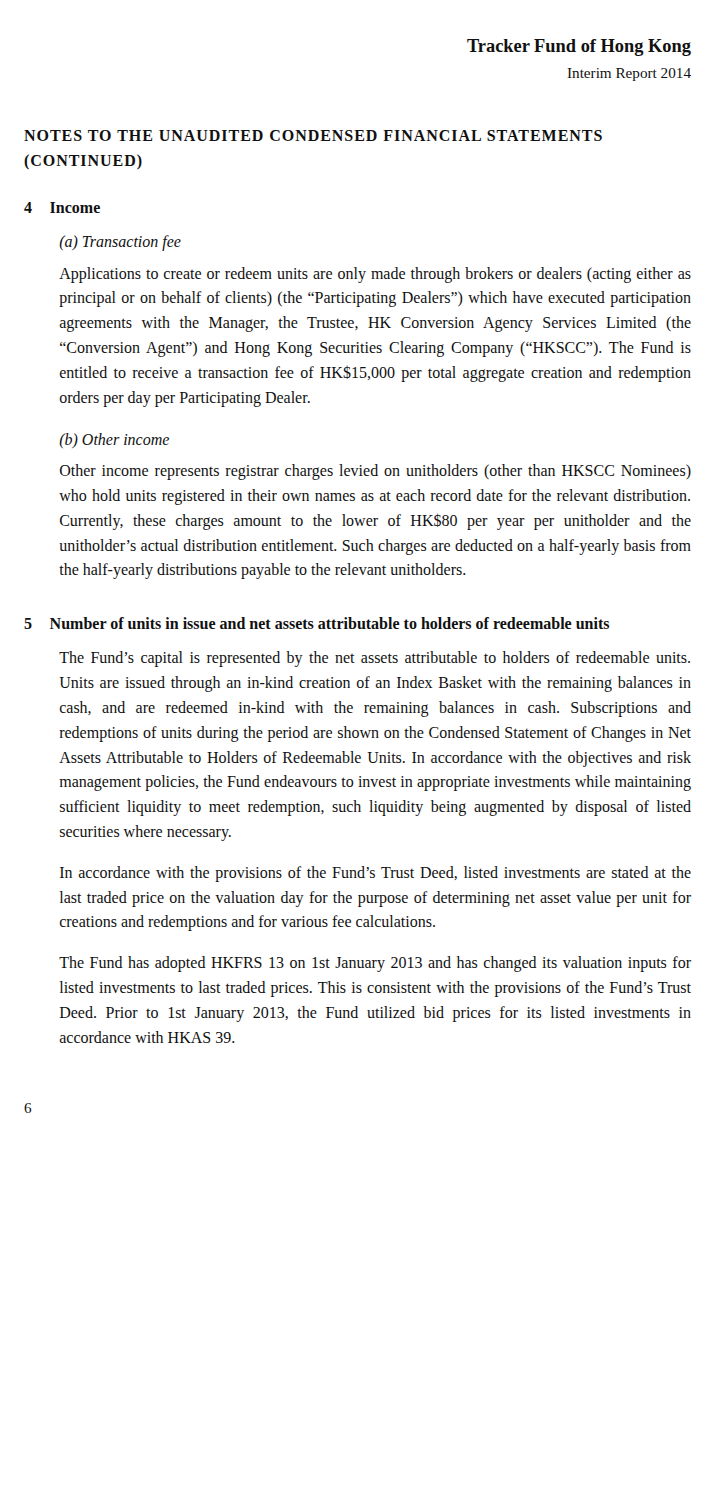Tracker Fund of Hong Kong Interim Report 2014
Notes to the Unaudited Condensed Financial Statements (Continued)
4 Income
(a) Transaction fee
Applications to create or redeem units are only made through brokers or dealers (acting either as principal or on behalf of clients) (the “Participating Dealers”) which have executed participation agreements with the Manager, the Trustee, HK Conversion Agency Services Limited (the “Conversion Agent”) and Hong Kong Securities Clearing Company (“HKSCC”). The Fund is entitled to receive a transaction fee of HK$15,000 per total aggregate creation and redemption orders per day per Participating Dealer.
(b) Other income
Other income represents registrar charges levied on unitholders (other than HKSCC Nominees) who hold units registered in their own names as at each record date for the relevant distribution. Currently, these charges amount to the lower of HK$80 per year per unitholder and the unitholder’s actual distribution entitlement. Such charges are deducted on a half-yearly basis from the half-yearly distributions payable to the relevant unitholders.
5 Number of units in issue and net assets attributable to holders of redeemable units
The Fund’s capital is represented by the net assets attributable to holders of redeemable units. Units are issued through an in-kind creation of an Index Basket with the remaining balances in cash, and are redeemed in-kind with the remaining balances in cash. Subscriptions and redemptions of units during the period are shown on the Condensed Statement of Changes in Net Assets Attributable to Holders of Redeemable Units. In accordance with the objectives and risk management policies, the Fund endeavours to invest in appropriate investments while maintaining sufficient liquidity to meet redemption, such liquidity being augmented by disposal of listed securities where necessary.
In accordance with the provisions of the Fund’s Trust Deed, listed investments are stated at the last traded price on the valuation day for the purpose of determining net asset value per unit for creations and redemptions and for various fee calculations.
The Fund has adopted HKFRS 13 on 1st January 2013 and has changed its valuation inputs for listed investments to last traded prices. This is consistent with the provisions of the Fund’s Trust Deed. Prior to 1st January 2013, the Fund utilized bid prices for its listed investments in accordance with HKAS 39.
6